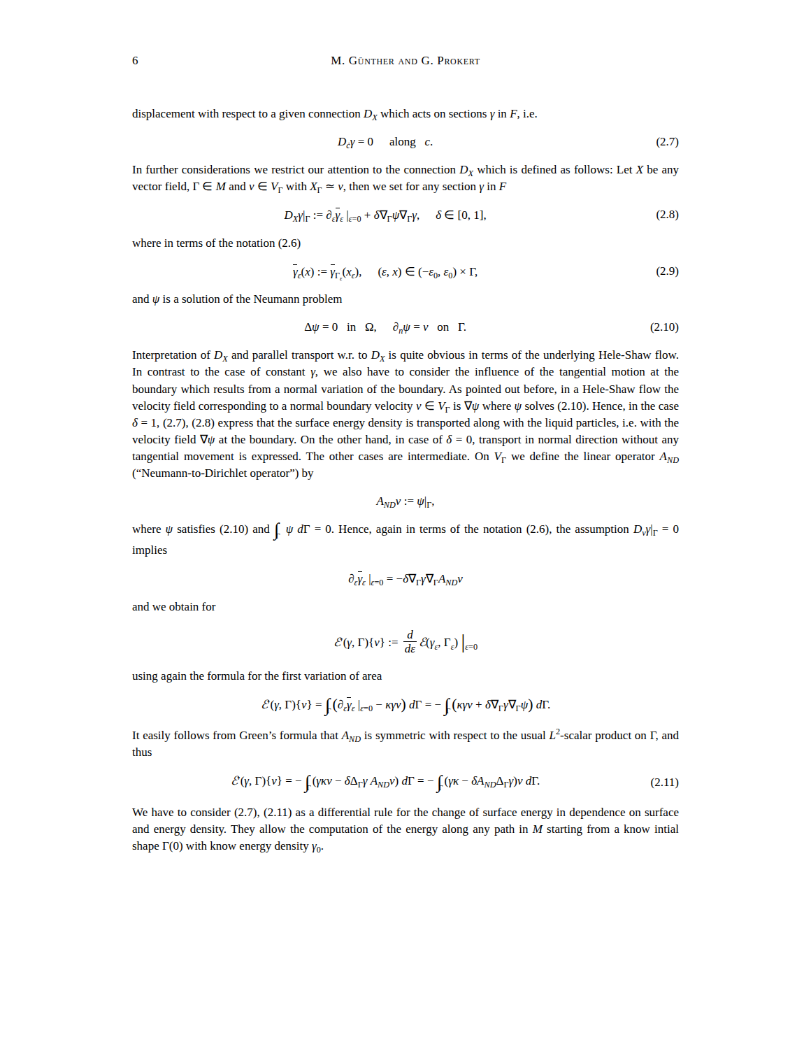6
M. Günther and G. Prokert
displacement with respect to a given connection DX which acts on sections γ in F, i.e.
Dċγ = 0 along c.
(2.7)
In further considerations we restrict our attention to the connection DX which is defined as follows: Let X be any vector field, Γ ∈ M and v ∈ VΓ with XΓ ≃ v, then we set for any section γ in F
DXγ|Γ := ∂εγε |ε=0 + δ∇Γψ∇Γγ, δ ∈ [0, 1],
(2.8)
where in terms of the notation (2.6)
γε(x) := γΓε(xε), (ε, x) ∈ (−ε0, ε0) × Γ,
(2.9)
and ψ is a solution of the Neumann problem
Δψ = 0 in Ω, ∂nψ = v on Γ.
(2.10)
Interpretation of DX and parallel transport w.r. to DX is quite obvious in terms of the underlying Hele-Shaw flow. In contrast to the case of constant γ, we also have to consider the influence of the tangential motion at the boundary which results from a normal variation of the boundary. As pointed out before, in a Hele-Shaw flow the velocity field corresponding to a normal boundary velocity v ∈ VΓ is ∇ψ where ψ solves (2.10). Hence, in the case δ = 1, (2.7), (2.8) express that the surface energy density is transported along with the liquid particles, i.e. with the velocity field ∇ψ at the boundary. On the other hand, in case of δ = 0, transport in normal direction without any tangential movement is expressed. The other cases are intermediate. On VΓ we define the linear operator AND (“Neumann-to-Dirichlet operator”) by
ANDv := ψ|Γ,
where ψ satisfies (2.10) and ∫Γ ψ d Γ = 0. Hence, again in terms of the notation (2.6), the assumption Dvγ|Γ = 0 implies
∂εγε |ε=0 = −δ∇Γγ∇ΓANDv
and we obtain for
ℰ′(γ, Γ){v} := ddε ℰ(γε, Γε) |ε=0
using again the formula for the first variation of area
ℰ′(γ, Γ){v} = ∫Γ(∂εγε |ε=0 − κγv) d Γ = − ∫Γ(κγv + δ∇Γγ∇Γψ) d Γ.
It easily follows from Green’s formula that AND is symmetric with respect to the usual L2-scalar product on Γ, and thus
ℰ′(γ, Γ){v} = − ∫Γ(γκv − δ ΔΓγ ANDv) d Γ = − ∫Γ(γκ − δANDΔΓγ)v d Γ.
(2.11)
We have to consider (2.7), (2.11) as a differential rule for the change of surface energy in dependence on surface and energy density. They allow the computation of the energy along any path in M starting from a know intial shape Γ(0) with know energy density γ0.